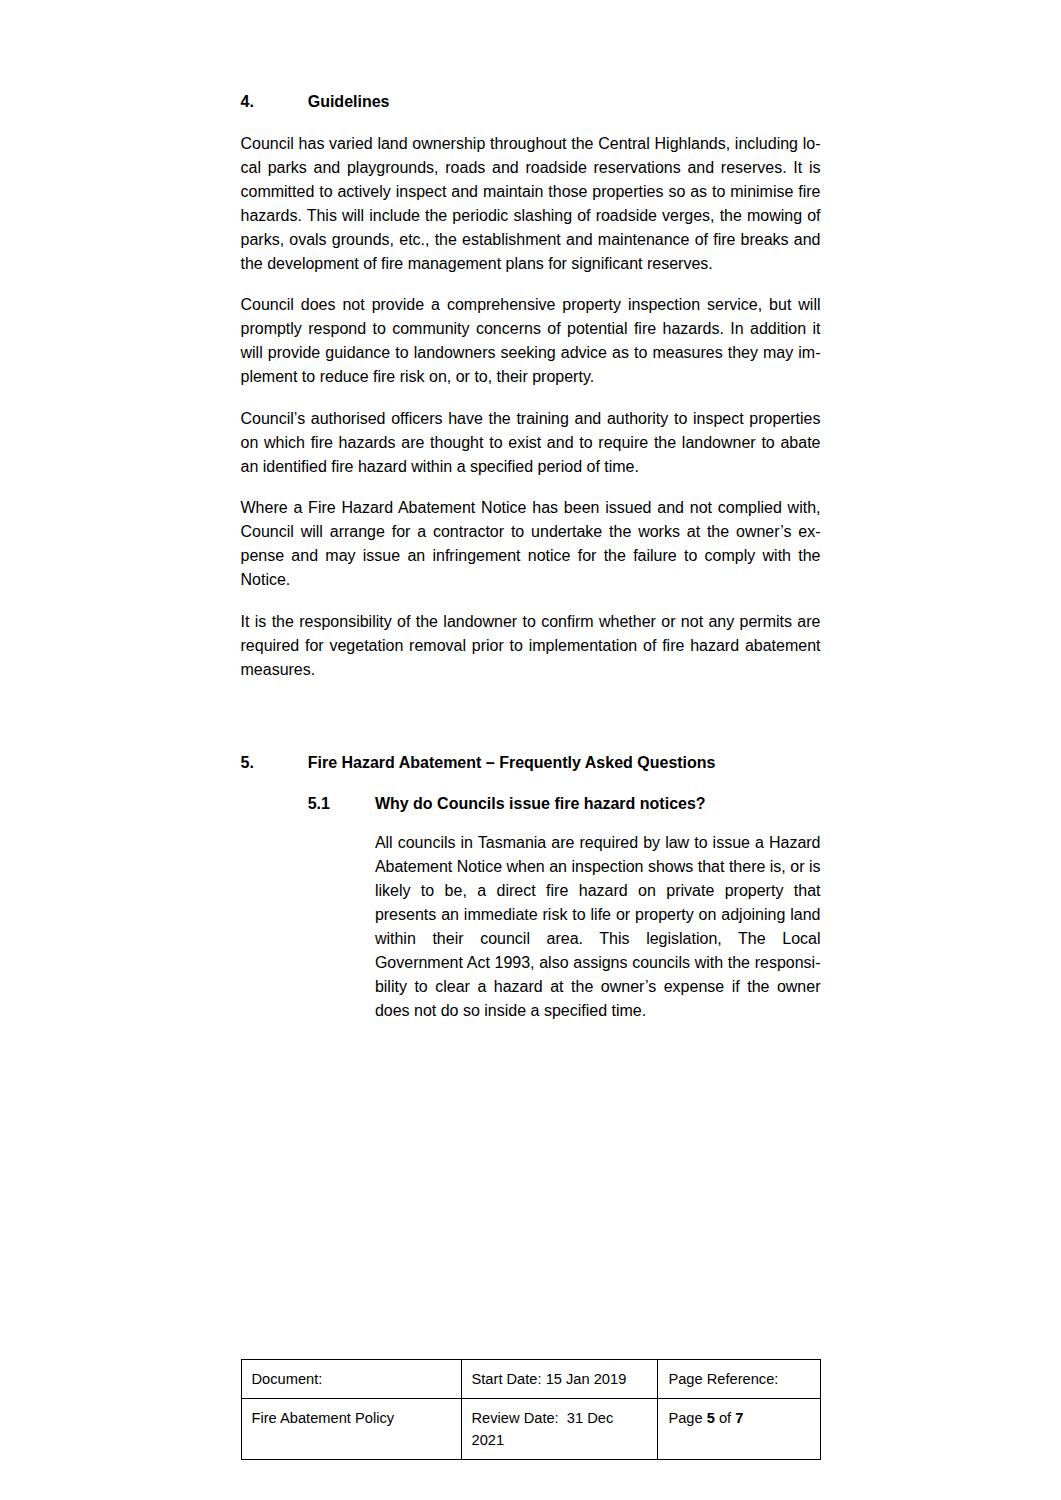4. Guidelines
Council has varied land ownership throughout the Central Highlands, including local parks and playgrounds, roads and roadside reservations and reserves. It is committed to actively inspect and maintain those properties so as to minimise fire hazards. This will include the periodic slashing of roadside verges, the mowing of parks, ovals grounds, etc., the establishment and maintenance of fire breaks and the development of fire management plans for significant reserves.
Council does not provide a comprehensive property inspection service, but will promptly respond to community concerns of potential fire hazards. In addition it will provide guidance to landowners seeking advice as to measures they may implement to reduce fire risk on, or to, their property.
Council’s authorised officers have the training and authority to inspect properties on which fire hazards are thought to exist and to require the landowner to abate an identified fire hazard within a specified period of time.
Where a Fire Hazard Abatement Notice has been issued and not complied with, Council will arrange for a contractor to undertake the works at the owner’s expense and may issue an infringement notice for the failure to comply with the Notice.
It is the responsibility of the landowner to confirm whether or not any permits are required for vegetation removal prior to implementation of fire hazard abatement measures.
5. Fire Hazard Abatement – Frequently Asked Questions
5.1 Why do Councils issue fire hazard notices?
All councils in Tasmania are required by law to issue a Hazard Abatement Notice when an inspection shows that there is, or is likely to be, a direct fire hazard on private property that presents an immediate risk to life or property on adjoining land within their council area. This legislation, The Local Government Act 1993, also assigns councils with the responsibility to clear a hazard at the owner’s expense if the owner does not do so inside a specified time.
| Document: | Start Date: 15 Jan 2019 | Page Reference: |
| Fire Abatement Policy | Review Date: 31 Dec 2021 | Page 5 of 7 |